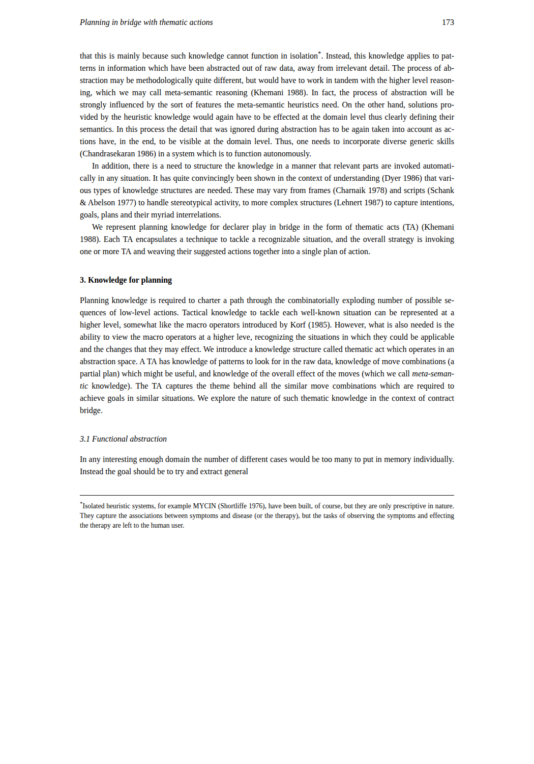Planning in bridge with thematic actions 173
that this is mainly because such knowledge cannot function in isolation*. Instead, this knowledge applies to patterns in information which have been abstracted out of raw data, away from irrelevant detail. The process of abstraction may be methodologically quite different, but would have to work in tandem with the higher level reasoning, which we may call meta-semantic reasoning (Khemani 1988). In fact, the process of abstraction will be strongly influenced by the sort of features the meta-semantic heuristics need. On the other hand, solutions provided by the heuristic knowledge would again have to be effected at the domain level thus clearly defining their semantics. In this process the detail that was ignored during abstraction has to be again taken into account as actions have, in the end, to be visible at the domain level. Thus, one needs to incorporate diverse generic skills (Chandrasekaran 1986) in a system which is to function autonomously.
In addition, there is a need to structure the knowledge in a manner that relevant parts are invoked automatically in any situation. It has quite convincingly been shown in the context of understanding (Dyer 1986) that various types of knowledge structures are needed. These may vary from frames (Charnaik 1978) and scripts (Schank & Abelson 1977) to handle stereotypical activity, to more complex structures (Lehnert 1987) to capture intentions, goals, plans and their myriad interrelations.
We represent planning knowledge for declarer play in bridge in the form of thematic acts (TA) (Khemani 1988). Each TA encapsulates a technique to tackle a recognizable situation, and the overall strategy is invoking one or more TA and weaving their suggested actions together into a single plan of action.
3. Knowledge for planning
Planning knowledge is required to charter a path through the combinatorially exploding number of possible sequences of low-level actions. Tactical knowledge to tackle each well-known situation can be represented at a higher level, somewhat like the macro operators introduced by Korf (1985). However, what is also needed is the ability to view the macro operators at a higher leve, recognizing the situations in which they could be applicable and the changes that they may effect. We introduce a knowledge structure called thematic act which operates in an abstraction space. A TA has knowledge of patterns to look for in the raw data, knowledge of move combinations (a partial plan) which might be useful, and knowledge of the overall effect of the moves (which we call meta-semantic knowledge). The TA captures the theme behind all the similar move combinations which are required to achieve goals in similar situations. We explore the nature of such thematic knowledge in the context of contract bridge.
3.1 Functional abstraction
In any interesting enough domain the number of different cases would be too many to put in memory individually. Instead the goal should be to try and extract general
*Isolated heuristic systems, for example MYCIN (Shortliffe 1976), have been built, of course, but they are only prescriptive in nature. They capture the associations between symptoms and disease (or the therapy), but the tasks of observing the symptoms and effecting the therapy are left to the human user.